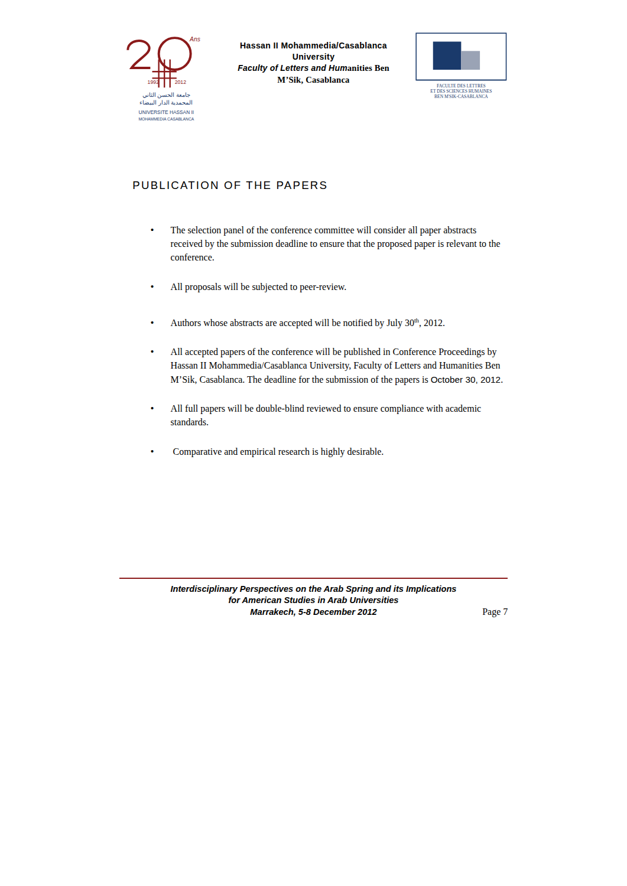Ans 1992 2012 جامعة الحسن الثاني المحمدية الدار البيضاء UNIVERSITE HASSAN II MOHAMMEDIA CASABLANCA
Hassan II Mohammedia/Casablanca University
Faculty of Letters and Humanities Ben M’Sik, Casablanca
FACULTE DES LETTRES ET DES SCIENCES HUMAINES BEN M'SIK-CASABLANCA
PUBLICATION OF THE PAPERS
The selection panel of the conference committee will consider all paper abstracts received by the submission deadline to ensure that the proposed paper is relevant to the conference.
All proposals will be subjected to peer-review.
Authors whose abstracts are accepted will be notified by July 30th, 2012.
All accepted papers of the conference will be published in Conference Proceedings by Hassan II Mohammedia/Casablanca University, Faculty of Letters and Humanities Ben M’Sik, Casablanca. The deadline for the submission of the papers is October 30, 2012.
All full papers will be double-blind reviewed to ensure compliance with academic standards.
Comparative and empirical research is highly desirable.
Interdisciplinary Perspectives on the Arab Spring and its Implications
for American Studies in Arab Universities
Marrakech, 5-8 December 2012
Page 7